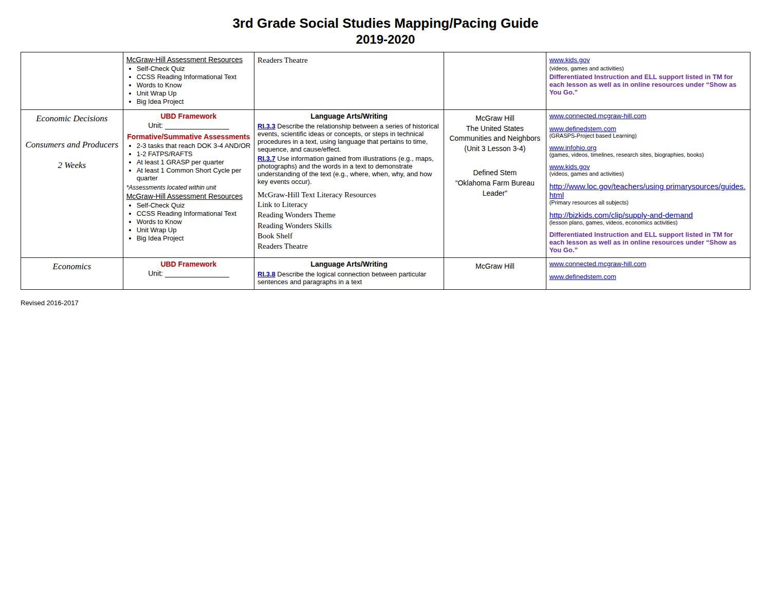3rd Grade Social Studies Mapping/Pacing Guide
2019-2020
| | McGraw-Hill Assessment Resources Self-Check Quiz CCSS Reading Informational Text Words to Know Unit Wrap Up Big Idea Project | Readers Theatre | | www.kids.gov (videos, games and activities) Differentiated Instruction and ELL support listed in TM for each lesson as well as in online resources under “Show as You Go.” |
| Economic Decisions Consumers and Producers 2 Weeks | UBD Framework Unit: ________________ Formative/Summative Assessments 2-3 tasks that reach DOK 3-4 AND/OR 1-2 FATPS/RAFTS At least 1 GRASP per quarter At least 1 Common Short Cycle per quarter *Assessments located within unit McGraw-Hill Assessment Resources Self-Check Quiz CCSS Reading Informational Text Words to Know Unit Wrap Up Big Idea Project | Language Arts/Writing RI.3.3 Describe the relationship between a series of historical events, scientific ideas or concepts, or steps in technical procedures in a text, using language that pertains to time, sequence, and cause/effect. RI.3.7 Use information gained from illustrations (e.g., maps, photographs) and the words in a text to demonstrate understanding of the text (e.g., where, when, why, and how key events occur). McGraw-Hill Text Literacy Resources Link to Literacy Reading Wonders Theme Reading Wonders Skills Book Shelf Readers Theatre | McGraw Hill The United States Communities and Neighbors (Unit 3 Lesson 3-4) Defined Stem “Oklahoma Farm Bureau Leader” | www.connected.mcgraw-hill.com www.definedstem.com (GRASPS-Project based Learning) www.infohio.org (games, videos, timelines, research sites, biographies, books) www.kids.gov (videos, games and activities) http://www.loc.gov/teachers/using primarysources/guides.html (Primary resources all subjects) http://bizkids.com/clip/supply-and-demand (lesson plans, games, videos, economics activities) Differentiated Instruction and ELL support listed in TM for each lesson as well as in online resources under “Show as You Go.” |
| Economics | UBD Framework Unit: ________________ | Language Arts/Writing RI.3.8 Describe the logical connection between particular sentences and paragraphs in a text | McGraw Hill | www.connected.mcgraw-hill.com www.definedstem.com |
Revised 2016-2017